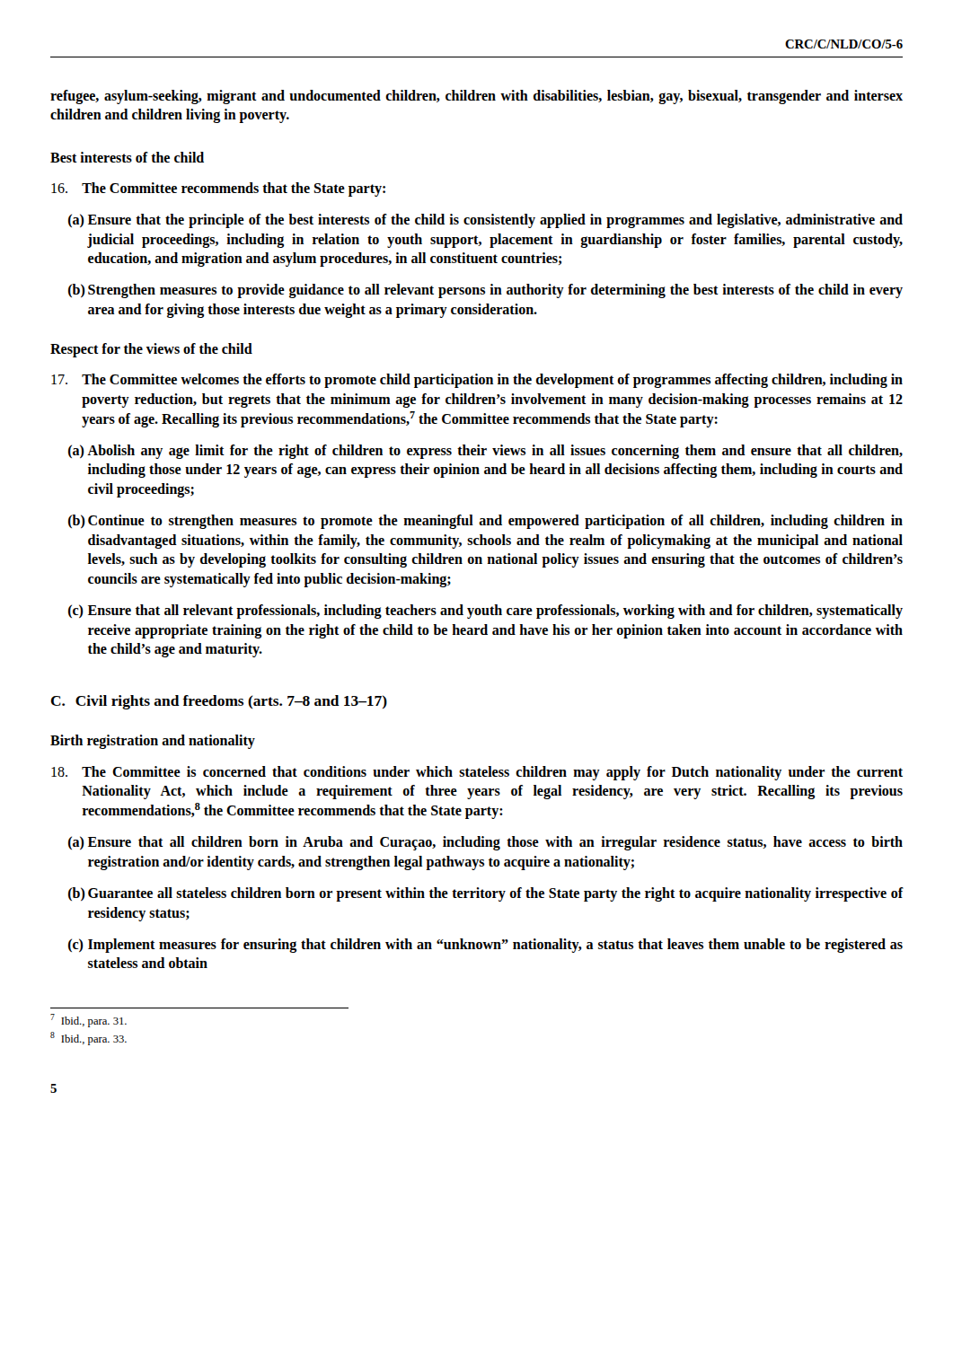CRC/C/NLD/CO/5-6
refugee, asylum-seeking, migrant and undocumented children, children with disabilities, lesbian, gay, bisexual, transgender and intersex children and children living in poverty.
Best interests of the child
16.
The Committee recommends that the State party:
(a)
Ensure that the principle of the best interests of the child is consistently applied in programmes and legislative, administrative and judicial proceedings, including in relation to youth support, placement in guardianship or foster families, parental custody, education, and migration and asylum procedures, in all constituent countries;
(b)
Strengthen measures to provide guidance to all relevant persons in authority for determining the best interests of the child in every area and for giving those interests due weight as a primary consideration.
Respect for the views of the child
17.
The Committee welcomes the efforts to promote child participation in the development of programmes affecting children, including in poverty reduction, but regrets that the minimum age for children’s involvement in many decision-making processes remains at 12 years of age. Recalling its previous recommendations,7 the Committee recommends that the State party:
(a)
Abolish any age limit for the right of children to express their views in all issues concerning them and ensure that all children, including those under 12 years of age, can express their opinion and be heard in all decisions affecting them, including in courts and civil proceedings;
(b)
Continue to strengthen measures to promote the meaningful and empowered participation of all children, including children in disadvantaged situations, within the family, the community, schools and the realm of policymaking at the municipal and national levels, such as by developing toolkits for consulting children on national policy issues and ensuring that the outcomes of children’s councils are systematically fed into public decision-making;
(c)
Ensure that all relevant professionals, including teachers and youth care professionals, working with and for children, systematically receive appropriate training on the right of the child to be heard and have his or her opinion taken into account in accordance with the child’s age and maturity.
C. Civil rights and freedoms (arts. 7–8 and 13–17)
Birth registration and nationality
18.
The Committee is concerned that conditions under which stateless children may apply for Dutch nationality under the current Nationality Act, which include a requirement of three years of legal residency, are very strict. Recalling its previous recommendations,8 the Committee recommends that the State party:
(a)
Ensure that all children born in Aruba and Curaçao, including those with an irregular residence status, have access to birth registration and/or identity cards, and strengthen legal pathways to acquire a nationality;
(b)
Guarantee all stateless children born or present within the territory of the State party the right to acquire nationality irrespective of residency status;
(c)
Implement measures for ensuring that children with an “unknown” nationality, a status that leaves them unable to be registered as stateless and obtain
7 Ibid., para. 31.
8 Ibid., para. 33.
5